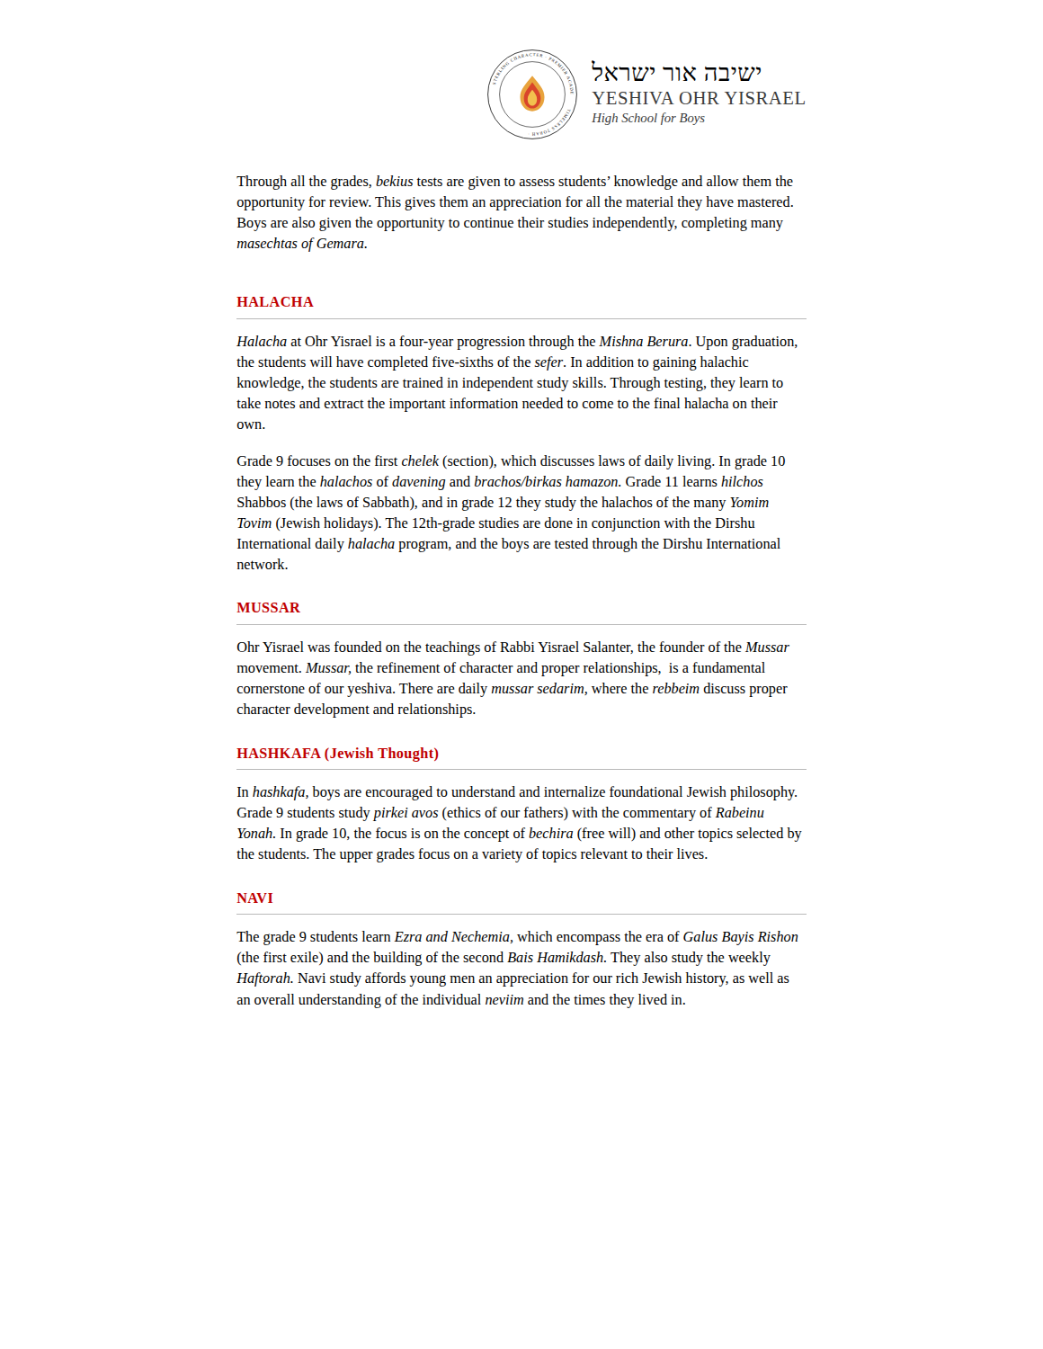STERLING CHARACTER · PREMIER ACADEMICS TIMELESS TORAH ·
ישיבה אור ישראל
YESHIVA OHR YISRAEL
High School for Boys
Through all the grades, bekius tests are given to assess students’ knowledge and allow them the opportunity for review. This gives them an appreciation for all the material they have mastered. Boys are also given the opportunity to continue their studies independently, completing many masechtas of Gemara.
Halacha
Halacha at Ohr Yisrael is a four-year progression through the Mishna Berura. Upon graduation, the students will have completed five-sixths of the sefer. In addition to gaining halachic knowledge, the students are trained in independent study skills. Through testing, they learn to take notes and extract the important information needed to come to the final halacha on their own.
Grade 9 focuses on the first chelek (section), which discusses laws of daily living. In grade 10 they learn the halachos of davening and brachos/birkas hamazon. Grade 11 learns hilchos Shabbos (the laws of Sabbath), and in grade 12 they study the halachos of the many Yomim Tovim (Jewish holidays). The 12th-grade studies are done in conjunction with the Dirshu International daily halacha program, and the boys are tested through the Dirshu International network.
Mussar
Ohr Yisrael was founded on the teachings of Rabbi Yisrael Salanter, the founder of the Mussar movement. Mussar, the refinement of character and proper relationships, is a fundamental cornerstone of our yeshiva. There are daily mussar sedarim, where the rebbeim discuss proper character development and relationships.
Hashkafa (Jewish Thought)
In hashkafa, boys are encouraged to understand and internalize foundational Jewish philosophy. Grade 9 students study pirkei avos (ethics of our fathers) with the commentary of Rabeinu Yonah. In grade 10, the focus is on the concept of bechira (free will) and other topics selected by the students. The upper grades focus on a variety of topics relevant to their lives.
Navi
The grade 9 students learn Ezra and Nechemia, which encompass the era of Galus Bayis Rishon (the first exile) and the building of the second Bais Hamikdash. They also study the weekly Haftorah. Navi study affords young men an appreciation for our rich Jewish history, as well as an overall understanding of the individual neviim and the times they lived in.